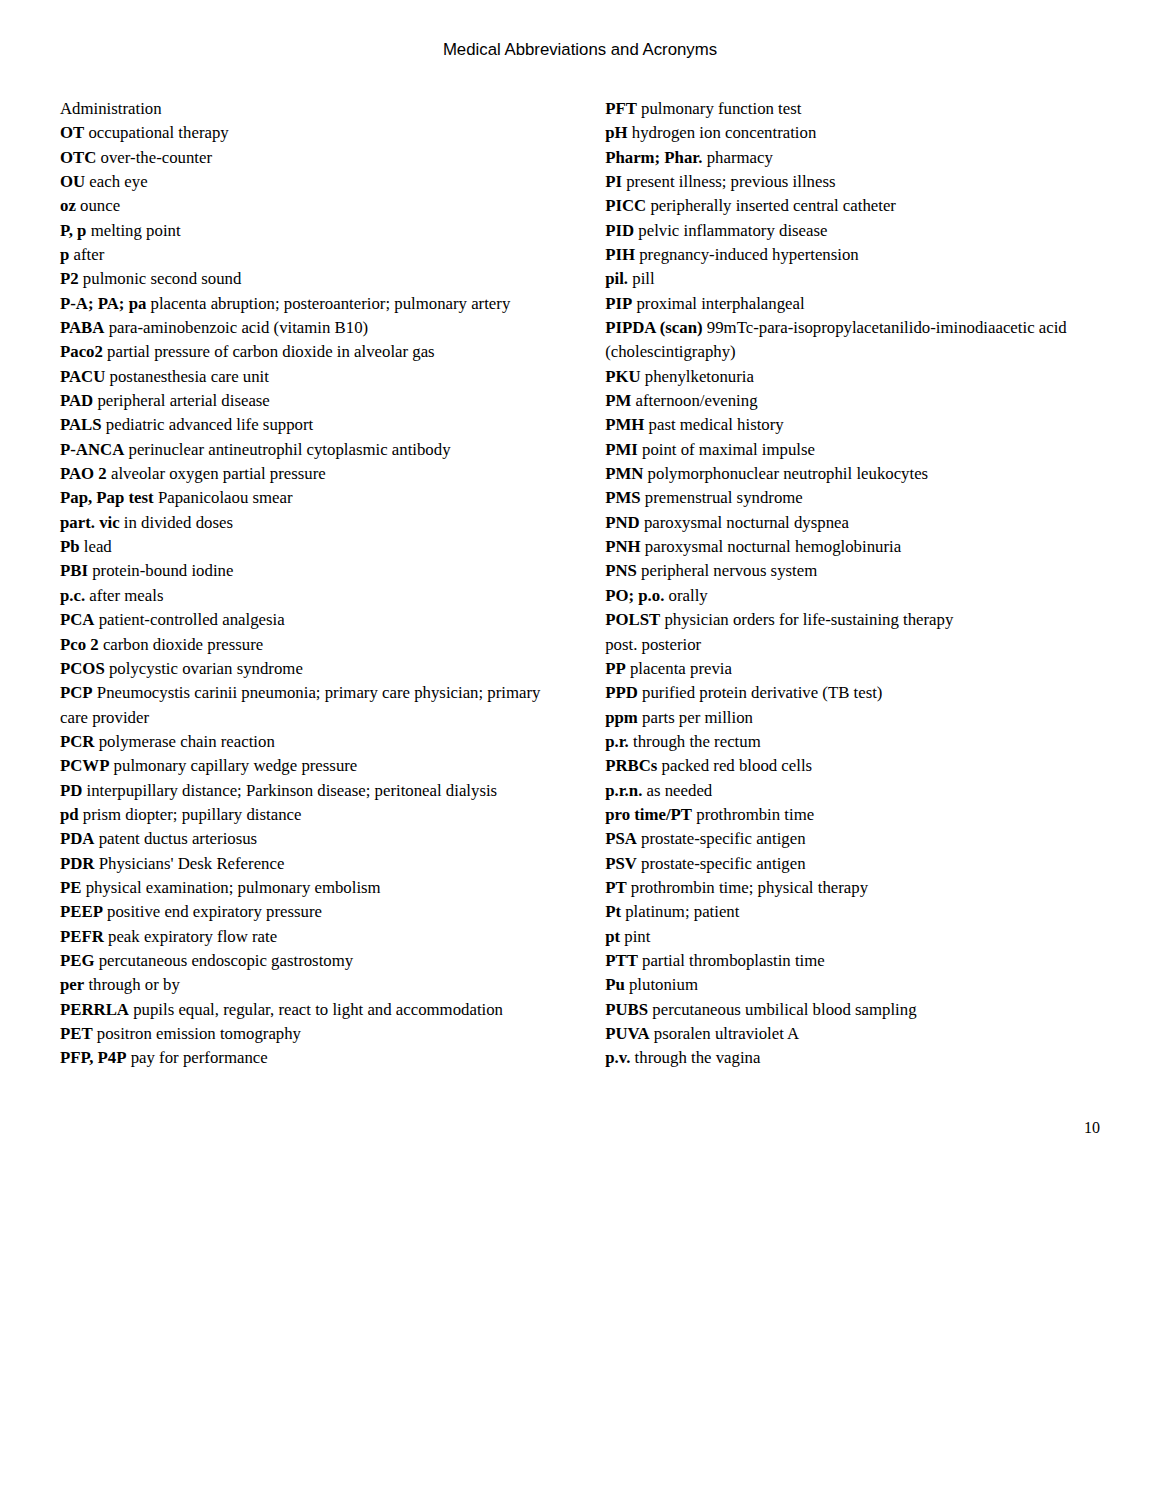Medical Abbreviations and Acronyms
Administration
OT occupational therapy
OTC over-the-counter
OU each eye
oz ounce
P, p melting point
p after
P2 pulmonic second sound
P-A; PA; pa placenta abruption; posteroanterior; pulmonary artery
PABA para-aminobenzoic acid (vitamin B10)
Paco2 partial pressure of carbon dioxide in alveolar gas
PACU postanesthesia care unit
PAD peripheral arterial disease
PALS pediatric advanced life support
P-ANCA perinuclear antineutrophil cytoplasmic antibody
PAO 2 alveolar oxygen partial pressure
Pap, Pap test Papanicolaou smear
part. vic in divided doses
Pb lead
PBI protein-bound iodine
p.c. after meals
PCA patient-controlled analgesia
Pco 2 carbon dioxide pressure
PCOS polycystic ovarian syndrome
PCP Pneumocystis carinii pneumonia; primary care physician; primary care provider
PCR polymerase chain reaction
PCWP pulmonary capillary wedge pressure
PD interpupillary distance; Parkinson disease; peritoneal dialysis
pd prism diopter; pupillary distance
PDA patent ductus arteriosus
PDR Physicians' Desk Reference
PE physical examination; pulmonary embolism
PEEP positive end expiratory pressure
PEFR peak expiratory flow rate
PEG percutaneous endoscopic gastrostomy
per through or by
PERRLA pupils equal, regular, react to light and accommodation
PET positron emission tomography
PFP, P4P pay for performance
PFT pulmonary function test
pH hydrogen ion concentration
Pharm; Phar. pharmacy
PI present illness; previous illness
PICC peripherally inserted central catheter
PID pelvic inflammatory disease
PIH pregnancy-induced hypertension
pil. pill
PIP proximal interphalangeal
PIPDA (scan) 99mTc-para-isopropylacetanilido-iminodiaacetic acid (cholescintigraphy)
PKU phenylketonuria
PM afternoon/evening
PMH past medical history
PMI point of maximal impulse
PMN polymorphonuclear neutrophil leukocytes
PMS premenstrual syndrome
PND paroxysmal nocturnal dyspnea
PNH paroxysmal nocturnal hemoglobinuria
PNS peripheral nervous system
PO; p.o. orally
POLST physician orders for life-sustaining therapy
post. posterior
PP placenta previa
PPD purified protein derivative (TB test)
ppm parts per million
p.r. through the rectum
PRBCs packed red blood cells
p.r.n. as needed
pro time/PT prothrombin time
PSA prostate-specific antigen
PSV prostate-specific antigen
PT prothrombin time; physical therapy
Pt platinum; patient
pt pint
PTT partial thromboplastin time
Pu plutonium
PUBS percutaneous umbilical blood sampling
PUVA psoralen ultraviolet A
p.v. through the vagina
10